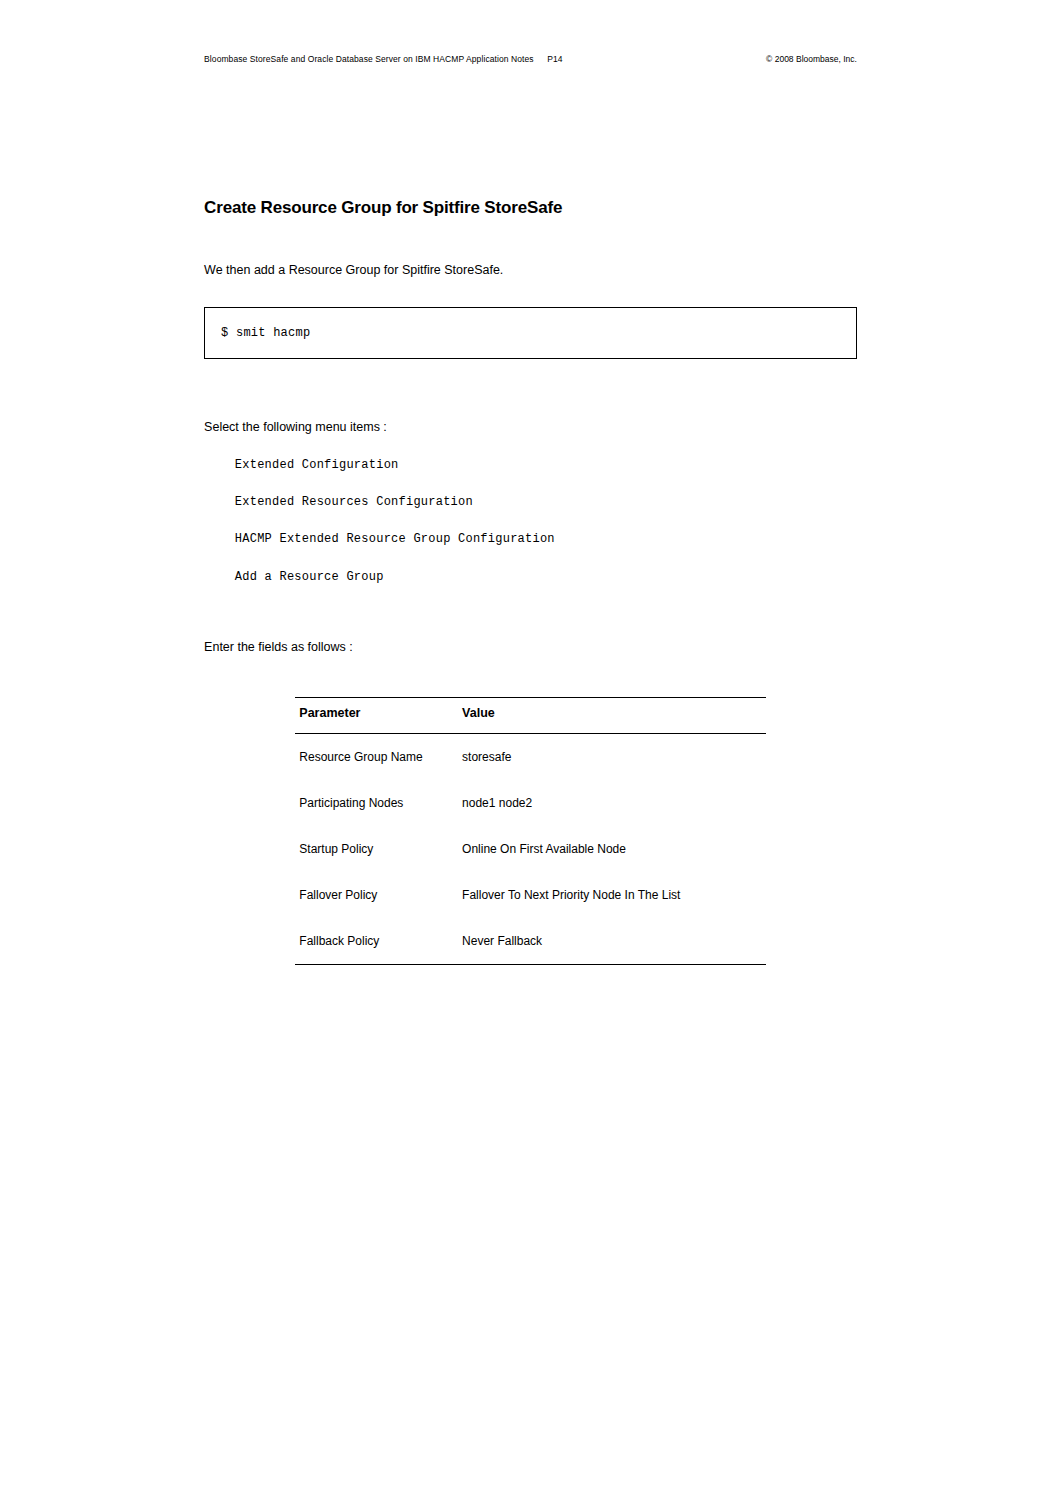Bloombase StoreSafe and Oracle Database Server on IBM HACMP Application NotesP14
© 2008 Bloombase, Inc.
Create Resource Group for Spitfire StoreSafe
We then add a Resource Group for Spitfire StoreSafe.
$ smit hacmp
Select the following menu items :
Extended Configuration
Extended Resources Configuration
HACMP Extended Resource Group Configuration
Add a Resource Group
Enter the fields as follows :
| Parameter | Value |
| --- | --- |
| Resource Group Name | storesafe |
| Participating Nodes | node1 node2 |
| Startup Policy | Online On First Available Node |
| Fallover Policy | Fallover To Next Priority Node In The List |
| Fallback Policy | Never Fallback |